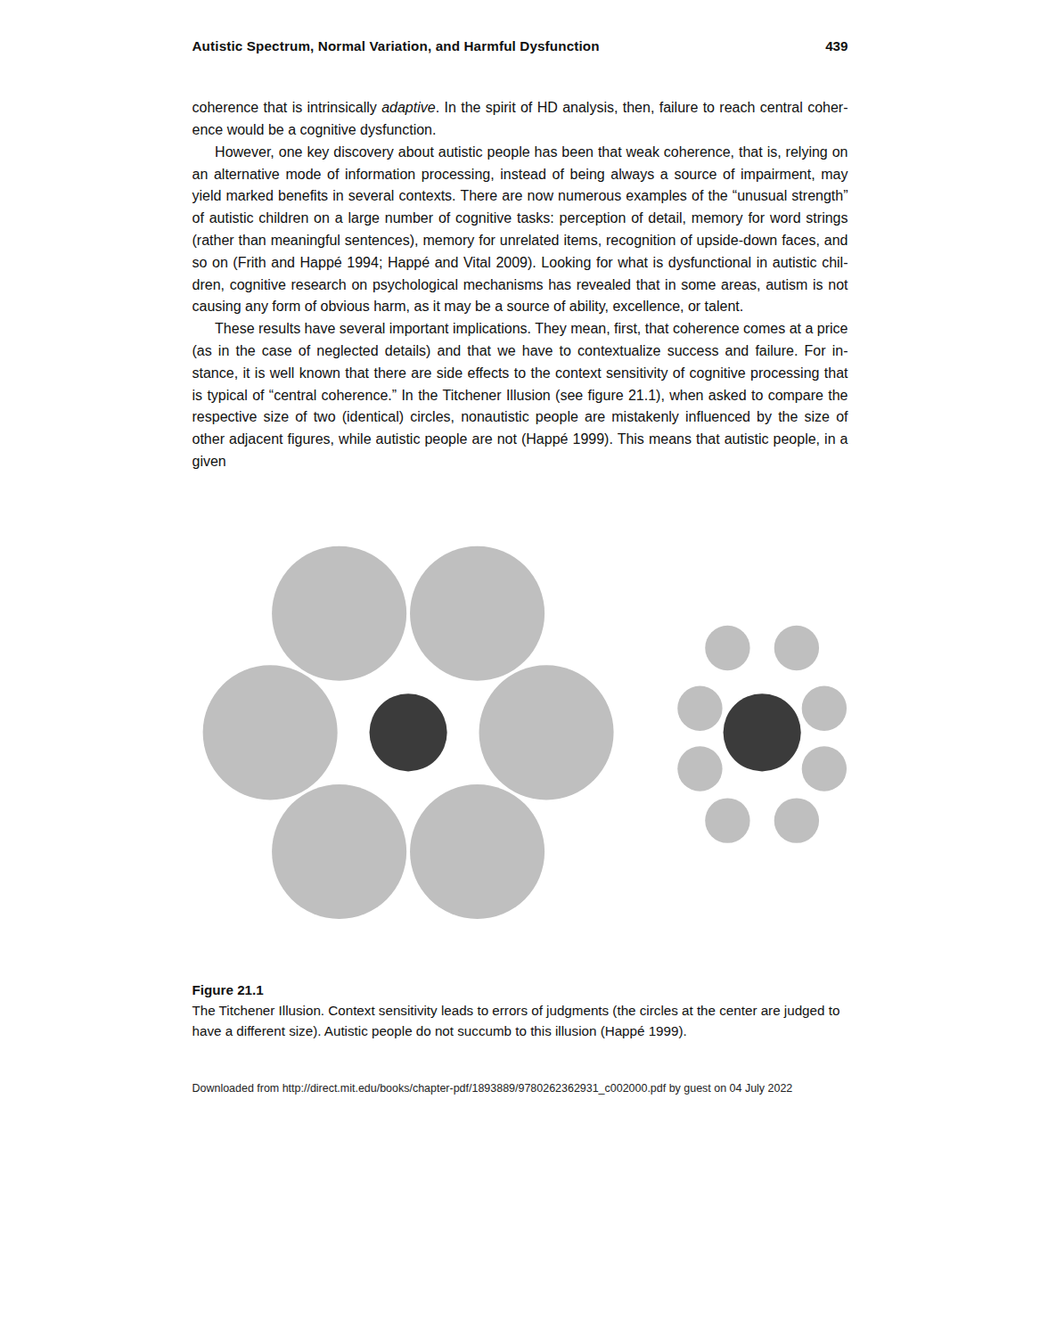Autistic Spectrum, Normal Variation, and Harmful Dysfunction 439
coherence that is intrinsically adaptive. In the spirit of HD analysis, then, failure to reach central coherence would be a cognitive dysfunction.
However, one key discovery about autistic people has been that weak coherence, that is, relying on an alternative mode of information processing, instead of being always a source of impairment, may yield marked benefits in several contexts. There are now numerous examples of the “unusual strength” of autistic children on a large number of cognitive tasks: perception of detail, memory for word strings (rather than meaningful sentences), memory for unrelated items, recognition of upside-down faces, and so on (Frith and Happé 1994; Happé and Vital 2009). Looking for what is dysfunctional in autistic children, cognitive research on psychological mechanisms has revealed that in some areas, autism is not causing any form of obvious harm, as it may be a source of ability, excellence, or talent.
These results have several important implications. They mean, first, that coherence comes at a price (as in the case of neglected details) and that we have to contextualize success and failure. For instance, it is well known that there are side effects to the context sensitivity of cognitive processing that is typical of “central coherence.” In the Titchener Illusion (see figure 21.1), when asked to compare the respective size of two (identical) circles, nonautistic people are mistakenly influenced by the size of other adjacent figures, while autistic people are not (Happé 1999). This means that autistic people, in a given
Figure 21.1 The Titchener Illusion. Context sensitivity leads to errors of judgments (the circles at the center are judged to have a different size). Autistic people do not succumb to this illusion (Happé 1999).
Downloaded from http://direct.mit.edu/books/chapter-pdf/1893889/9780262362931_c002000.pdf by guest on 04 July 2022